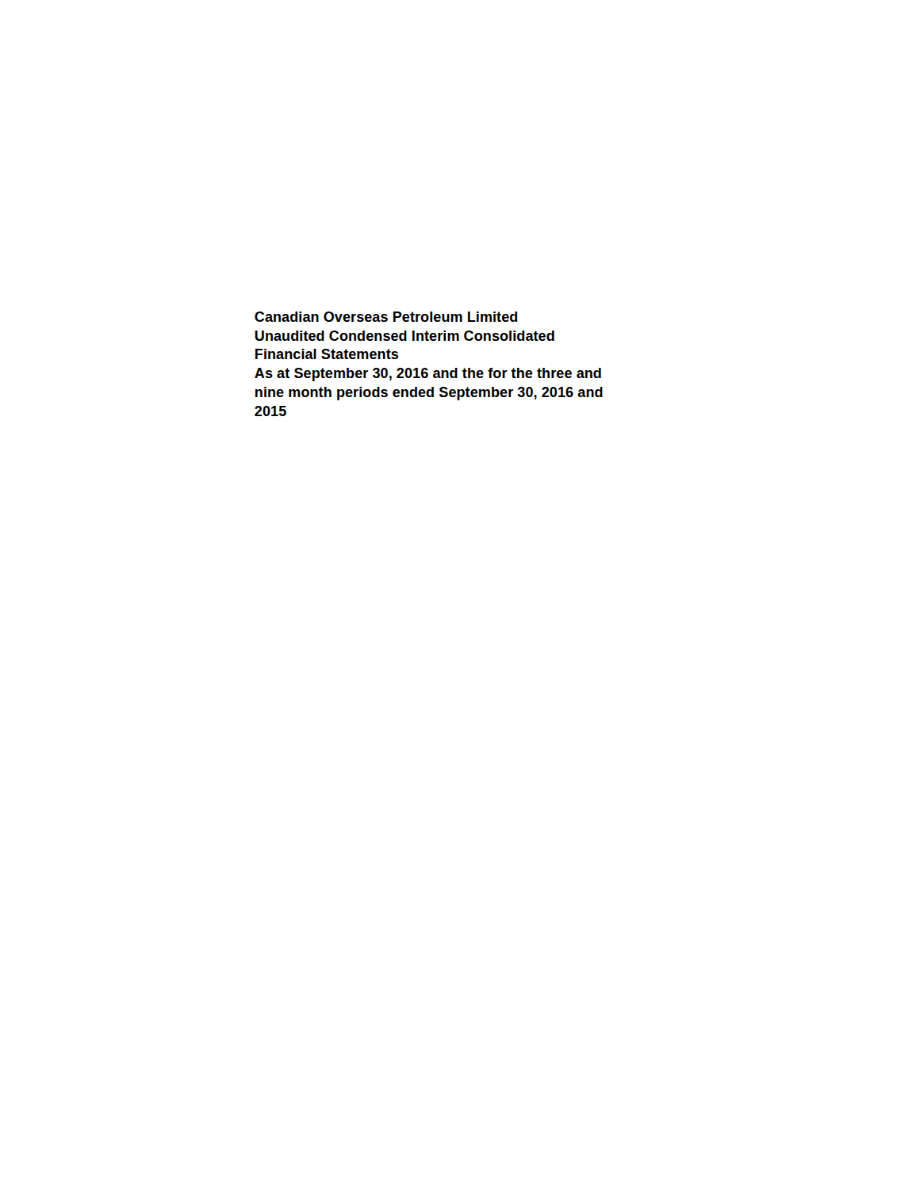Canadian Overseas Petroleum Limited
Unaudited Condensed Interim Consolidated
Financial Statements
As at September 30, 2016 and the for the three and
nine month periods ended September 30, 2016 and
2015